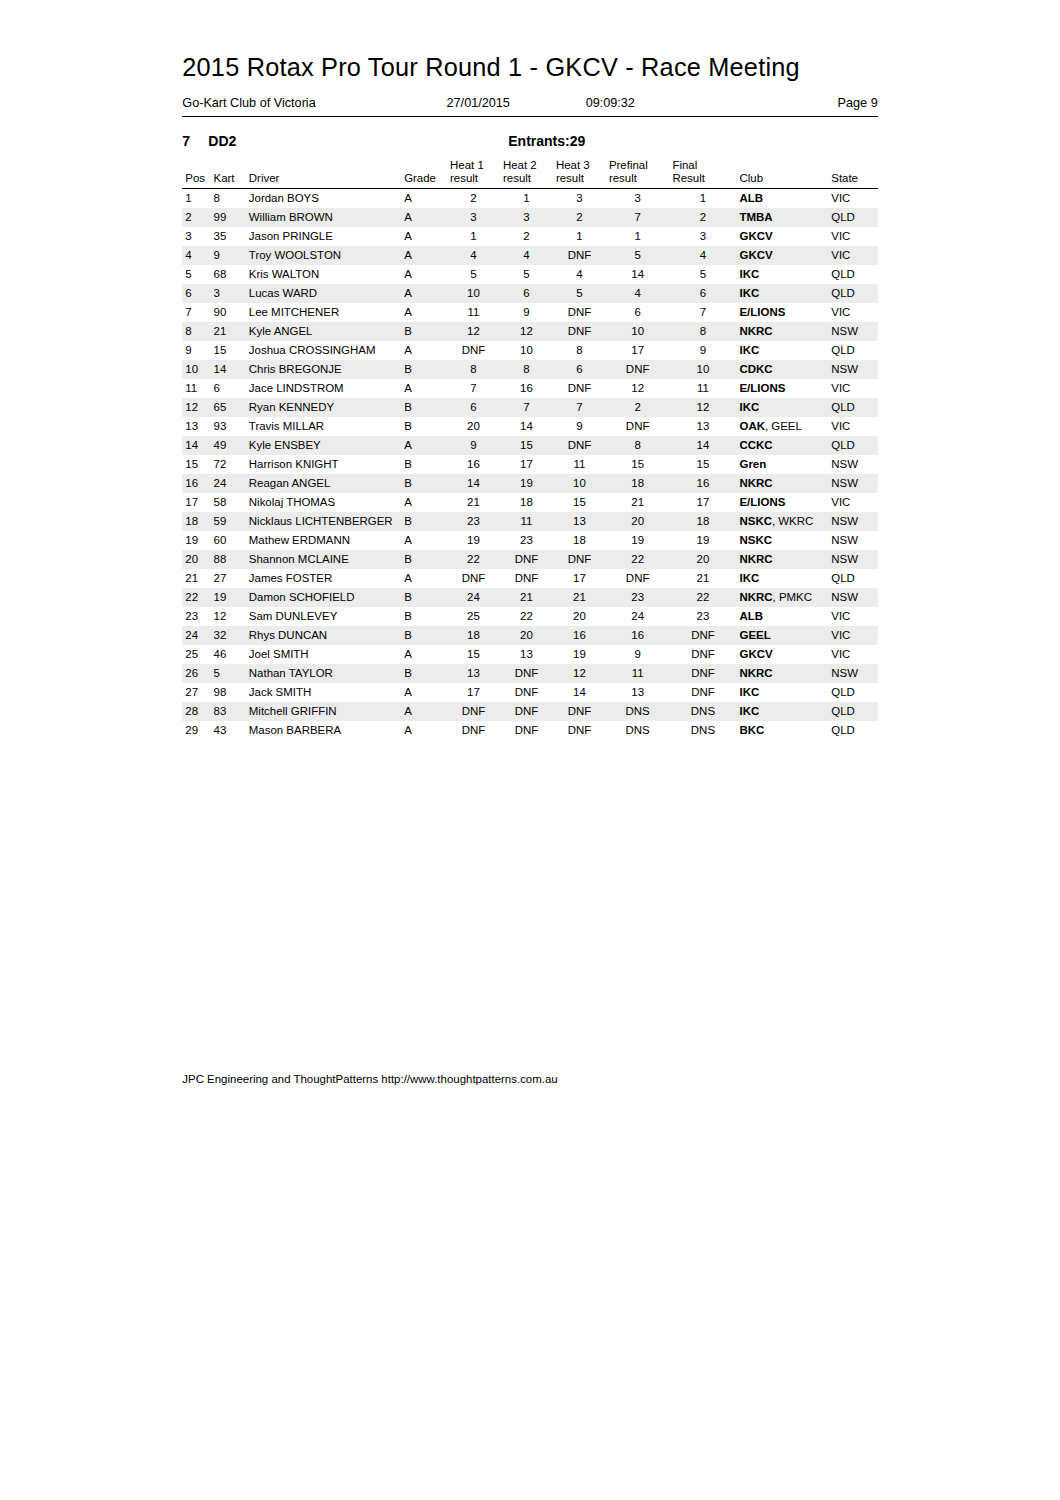2015 Rotax Pro Tour Round 1 - GKCV - Race Meeting
Go-Kart Club of Victoria
27/01/2015
09:09:32
Page 9
7
DD2
Entrants:29
| Pos | Kart | Driver | Grade | Heat 1 result | Heat 2 result | Heat 3 result | Prefinal result | Final Result | Club | State |
| --- | --- | --- | --- | --- | --- | --- | --- | --- | --- | --- |
| 1 | 8 | Jordan BOYS | A | 2 | 1 | 3 | 3 | 1 | ALB | VIC |
| 2 | 99 | William BROWN | A | 3 | 3 | 2 | 7 | 2 | TMBA | QLD |
| 3 | 35 | Jason PRINGLE | A | 1 | 2 | 1 | 1 | 3 | GKCV | VIC |
| 4 | 9 | Troy WOOLSTON | A | 4 | 4 | DNF | 5 | 4 | GKCV | VIC |
| 5 | 68 | Kris WALTON | A | 5 | 5 | 4 | 14 | 5 | IKC | QLD |
| 6 | 3 | Lucas WARD | A | 10 | 6 | 5 | 4 | 6 | IKC | QLD |
| 7 | 90 | Lee MITCHENER | A | 11 | 9 | DNF | 6 | 7 | E/LIONS | VIC |
| 8 | 21 | Kyle ANGEL | B | 12 | 12 | DNF | 10 | 8 | NKRC | NSW |
| 9 | 15 | Joshua CROSSINGHAM | A | DNF | 10 | 8 | 17 | 9 | IKC | QLD |
| 10 | 14 | Chris BREGONJE | B | 8 | 8 | 6 | DNF | 10 | CDKC | NSW |
| 11 | 6 | Jace LINDSTROM | A | 7 | 16 | DNF | 12 | 11 | E/LIONS | VIC |
| 12 | 65 | Ryan KENNEDY | B | 6 | 7 | 7 | 2 | 12 | IKC | QLD |
| 13 | 93 | Travis MILLAR | B | 20 | 14 | 9 | DNF | 13 | OAK , GEEL | VIC |
| 14 | 49 | Kyle ENSBEY | A | 9 | 15 | DNF | 8 | 14 | CCKC | QLD |
| 15 | 72 | Harrison KNIGHT | B | 16 | 17 | 11 | 15 | 15 | Gren | NSW |
| 16 | 24 | Reagan ANGEL | B | 14 | 19 | 10 | 18 | 16 | NKRC | NSW |
| 17 | 58 | Nikolaj THOMAS | A | 21 | 18 | 15 | 21 | 17 | E/LIONS | VIC |
| 18 | 59 | Nicklaus LICHTENBERGER | B | 23 | 11 | 13 | 20 | 18 | NSKC , WKRC | NSW |
| 19 | 60 | Mathew ERDMANN | A | 19 | 23 | 18 | 19 | 19 | NSKC | NSW |
| 20 | 88 | Shannon MCLAINE | B | 22 | DNF | DNF | 22 | 20 | NKRC | NSW |
| 21 | 27 | James FOSTER | A | DNF | DNF | 17 | DNF | 21 | IKC | QLD |
| 22 | 19 | Damon SCHOFIELD | B | 24 | 21 | 21 | 23 | 22 | NKRC , PMKC | NSW |
| 23 | 12 | Sam DUNLEVEY | B | 25 | 22 | 20 | 24 | 23 | ALB | VIC |
| 24 | 32 | Rhys DUNCAN | B | 18 | 20 | 16 | 16 | DNF | GEEL | VIC |
| 25 | 46 | Joel SMITH | A | 15 | 13 | 19 | 9 | DNF | GKCV | VIC |
| 26 | 5 | Nathan TAYLOR | B | 13 | DNF | 12 | 11 | DNF | NKRC | NSW |
| 27 | 98 | Jack SMITH | A | 17 | DNF | 14 | 13 | DNF | IKC | QLD |
| 28 | 83 | Mitchell GRIFFIN | A | DNF | DNF | DNF | DNS | DNS | IKC | QLD |
| 29 | 43 | Mason BARBERA | A | DNF | DNF | DNF | DNS | DNS | BKC | QLD |
JPC Engineering and ThoughtPatterns http://www.thoughtpatterns.com.au